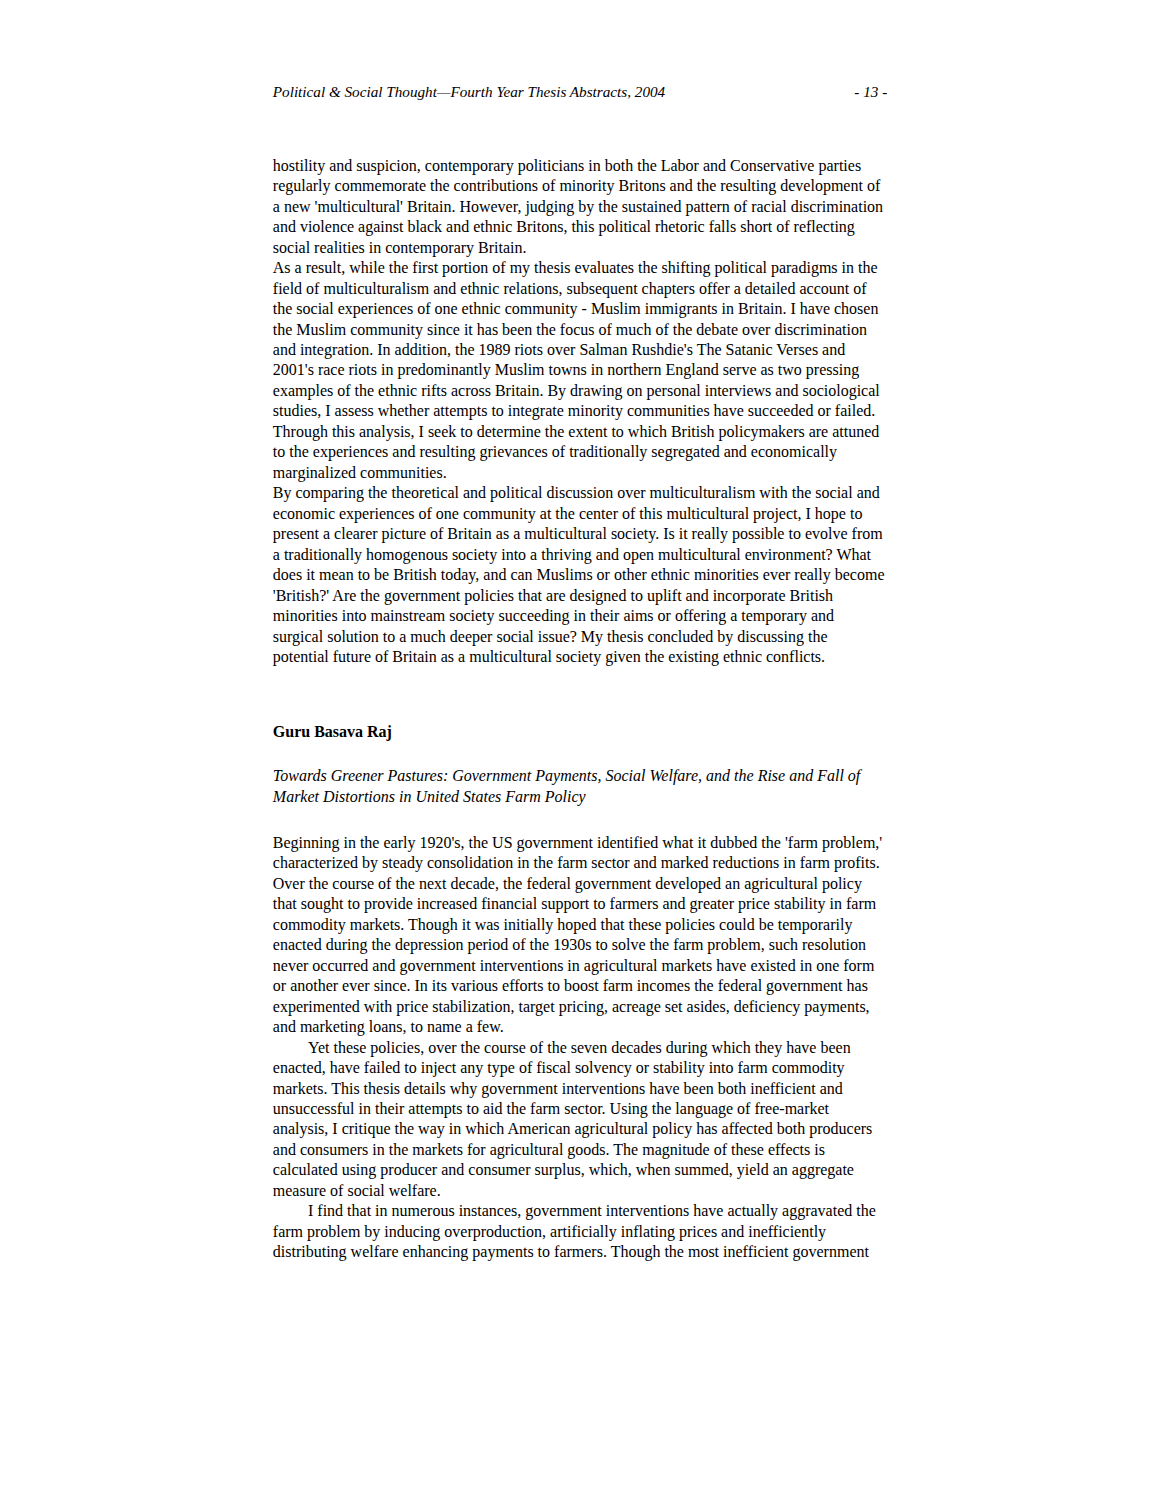Political & Social Thought—Fourth Year Thesis Abstracts, 2004 - 13 -
hostility and suspicion, contemporary politicians in both the Labor and Conservative parties regularly commemorate the contributions of minority Britons and the resulting development of a new 'multicultural' Britain. However, judging by the sustained pattern of racial discrimination and violence against black and ethnic Britons, this political rhetoric falls short of reflecting social realities in contemporary Britain.
As a result, while the first portion of my thesis evaluates the shifting political paradigms in the field of multiculturalism and ethnic relations, subsequent chapters offer a detailed account of the social experiences of one ethnic community - Muslim immigrants in Britain. I have chosen the Muslim community since it has been the focus of much of the debate over discrimination and integration. In addition, the 1989 riots over Salman Rushdie's The Satanic Verses and 2001's race riots in predominantly Muslim towns in northern England serve as two pressing examples of the ethnic rifts across Britain. By drawing on personal interviews and sociological studies, I assess whether attempts to integrate minority communities have succeeded or failed. Through this analysis, I seek to determine the extent to which British policymakers are attuned to the experiences and resulting grievances of traditionally segregated and economically marginalized communities.
By comparing the theoretical and political discussion over multiculturalism with the social and economic experiences of one community at the center of this multicultural project, I hope to present a clearer picture of Britain as a multicultural society. Is it really possible to evolve from a traditionally homogenous society into a thriving and open multicultural environment? What does it mean to be British today, and can Muslims or other ethnic minorities ever really become 'British?' Are the government policies that are designed to uplift and incorporate British minorities into mainstream society succeeding in their aims or offering a temporary and surgical solution to a much deeper social issue? My thesis concluded by discussing the potential future of Britain as a multicultural society given the existing ethnic conflicts.
Guru Basava Raj
Towards Greener Pastures: Government Payments, Social Welfare, and the Rise and Fall of Market Distortions in United States Farm Policy
Beginning in the early 1920's, the US government identified what it dubbed the 'farm problem,' characterized by steady consolidation in the farm sector and marked reductions in farm profits. Over the course of the next decade, the federal government developed an agricultural policy that sought to provide increased financial support to farmers and greater price stability in farm commodity markets. Though it was initially hoped that these policies could be temporarily enacted during the depression period of the 1930s to solve the farm problem, such resolution never occurred and government interventions in agricultural markets have existed in one form or another ever since. In its various efforts to boost farm incomes the federal government has experimented with price stabilization, target pricing, acreage set asides, deficiency payments, and marketing loans, to name a few.
Yet these policies, over the course of the seven decades during which they have been enacted, have failed to inject any type of fiscal solvency or stability into farm commodity markets. This thesis details why government interventions have been both inefficient and unsuccessful in their attempts to aid the farm sector. Using the language of free-market analysis, I critique the way in which American agricultural policy has affected both producers and consumers in the markets for agricultural goods. The magnitude of these effects is calculated using producer and consumer surplus, which, when summed, yield an aggregate measure of social welfare.
I find that in numerous instances, government interventions have actually aggravated the farm problem by inducing overproduction, artificially inflating prices and inefficiently distributing welfare enhancing payments to farmers. Though the most inefficient government